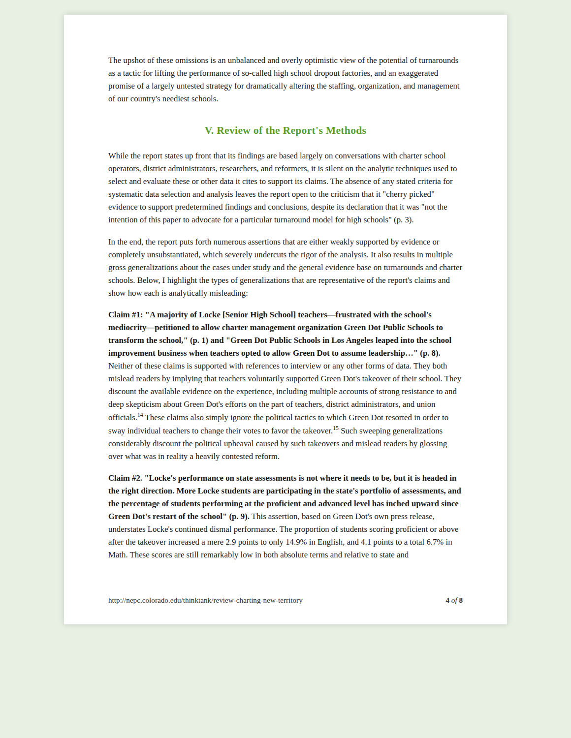The upshot of these omissions is an unbalanced and overly optimistic view of the potential of turnarounds as a tactic for lifting the performance of so-called high school dropout factories, and an exaggerated promise of a largely untested strategy for dramatically altering the staffing, organization, and management of our country's neediest schools.
V. Review of the Report's Methods
While the report states up front that its findings are based largely on conversations with charter school operators, district administrators, researchers, and reformers, it is silent on the analytic techniques used to select and evaluate these or other data it cites to support its claims. The absence of any stated criteria for systematic data selection and analysis leaves the report open to the criticism that it "cherry picked" evidence to support predetermined findings and conclusions, despite its declaration that it was "not the intention of this paper to advocate for a particular turnaround model for high schools" (p. 3).
In the end, the report puts forth numerous assertions that are either weakly supported by evidence or completely unsubstantiated, which severely undercuts the rigor of the analysis. It also results in multiple gross generalizations about the cases under study and the general evidence base on turnarounds and charter schools. Below, I highlight the types of generalizations that are representative of the report's claims and show how each is analytically misleading:
Claim #1: "A majority of Locke [Senior High School] teachers—frustrated with the school's mediocrity—petitioned to allow charter management organization Green Dot Public Schools to transform the school," (p. 1) and "Green Dot Public Schools in Los Angeles leaped into the school improvement business when teachers opted to allow Green Dot to assume leadership…" (p. 8). Neither of these claims is supported with references to interview or any other forms of data. They both mislead readers by implying that teachers voluntarily supported Green Dot's takeover of their school. They discount the available evidence on the experience, including multiple accounts of strong resistance to and deep skepticism about Green Dot's efforts on the part of teachers, district administrators, and union officials.14 These claims also simply ignore the political tactics to which Green Dot resorted in order to sway individual teachers to change their votes to favor the takeover.15 Such sweeping generalizations considerably discount the political upheaval caused by such takeovers and mislead readers by glossing over what was in reality a heavily contested reform.
Claim #2. "Locke's performance on state assessments is not where it needs to be, but it is headed in the right direction. More Locke students are participating in the state's portfolio of assessments, and the percentage of students performing at the proficient and advanced level has inched upward since Green Dot's restart of the school" (p. 9). This assertion, based on Green Dot's own press release, understates Locke's continued dismal performance. The proportion of students scoring proficient or above after the takeover increased a mere 2.9 points to only 14.9% in English, and 4.1 points to a total 6.7% in Math. These scores are still remarkably low in both absolute terms and relative to state and
http://nepc.colorado.edu/thinktank/review-charting-new-territory 4 of 8